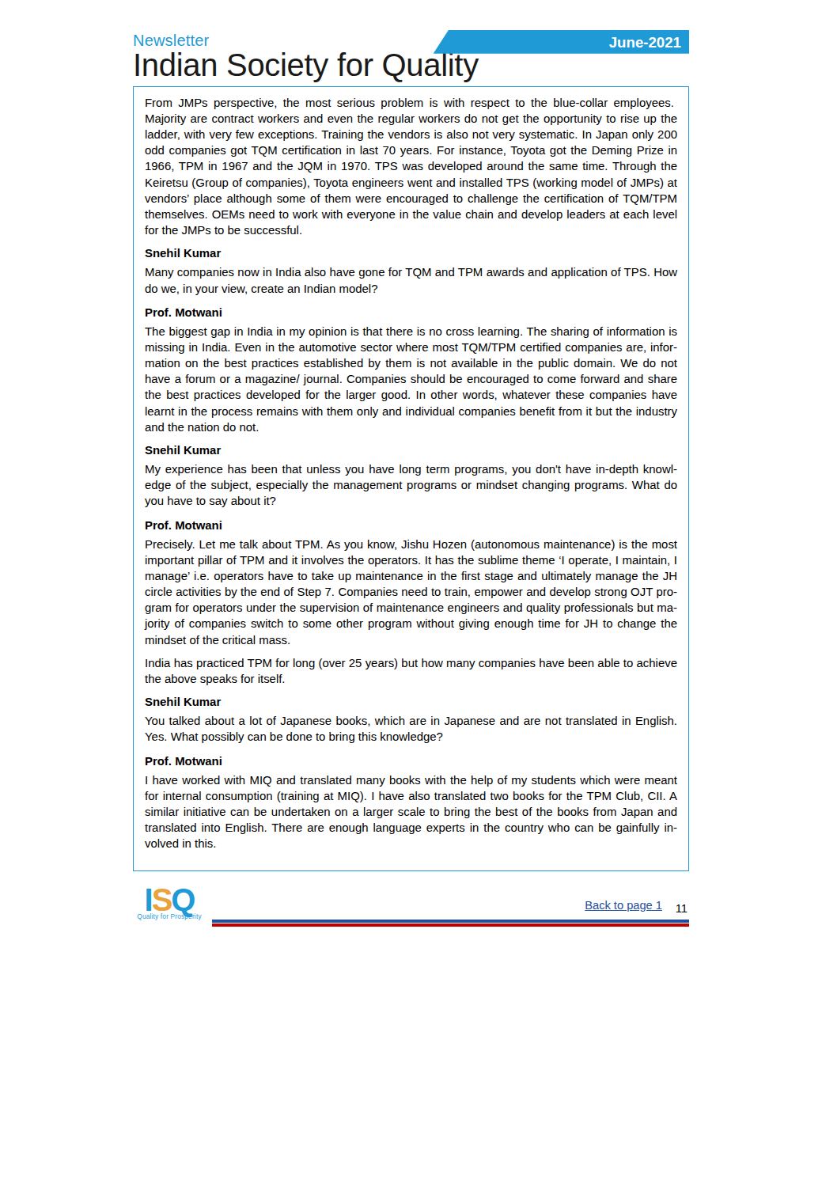June-2021
Newsletter
Indian Society for Quality
From JMPs perspective, the most serious problem is with respect to the blue-collar employees. Majority are contract workers and even the regular workers do not get the opportunity to rise up the ladder, with very few exceptions. Training the vendors is also not very systematic. In Japan only 200 odd companies got TQM certification in last 70 years. For instance, Toyota got the Deming Prize in 1966, TPM in 1967 and the JQM in 1970. TPS was developed around the same time. Through the Keiretsu (Group of companies), Toyota engineers went and installed TPS (working model of JMPs) at vendors’ place although some of them were encouraged to challenge the certification of TQM/TPM themselves. OEMs need to work with everyone in the value chain and develop leaders at each level for the JMPs to be successful.
Snehil Kumar
Many companies now in India also have gone for TQM and TPM awards and application of TPS. How do we, in your view, create an Indian model?
Prof. Motwani
The biggest gap in India in my opinion is that there is no cross learning. The sharing of information is missing in India. Even in the automotive sector where most TQM/TPM certified companies are, information on the best practices established by them is not available in the public domain. We do not have a forum or a magazine/ journal. Companies should be encouraged to come forward and share the best practices developed for the larger good. In other words, whatever these companies have learnt in the process remains with them only and individual companies benefit from it but the industry and the nation do not.
Snehil Kumar
My experience has been that unless you have long term programs, you don't have in-depth knowledge of the subject, especially the management programs or mindset changing programs. What do you have to say about it?
Prof. Motwani
Precisely. Let me talk about TPM. As you know, Jishu Hozen (autonomous maintenance) is the most important pillar of TPM and it involves the operators. It has the sublime theme ‘I operate, I maintain, I manage’ i.e. operators have to take up maintenance in the first stage and ultimately manage the JH circle activities by the end of Step 7. Companies need to train, empower and develop strong OJT program for operators under the supervision of maintenance engineers and quality professionals but majority of companies switch to some other program without giving enough time for JH to change the mindset of the critical mass.
India has practiced TPM for long (over 25 years) but how many companies have been able to achieve the above speaks for itself.
Snehil Kumar
You talked about a lot of Japanese books, which are in Japanese and are not translated in English. Yes. What possibly can be done to bring this knowledge?
Prof. Motwani
I have worked with MIQ and translated many books with the help of my students which were meant for internal consumption (training at MIQ). I have also translated two books for the TPM Club, CII. A similar initiative can be undertaken on a larger scale to bring the best of the books from Japan and translated into English. There are enough language experts in the country who can be gainfully involved in this.
ISQ Quality for Prosperity
Back to page 1
11